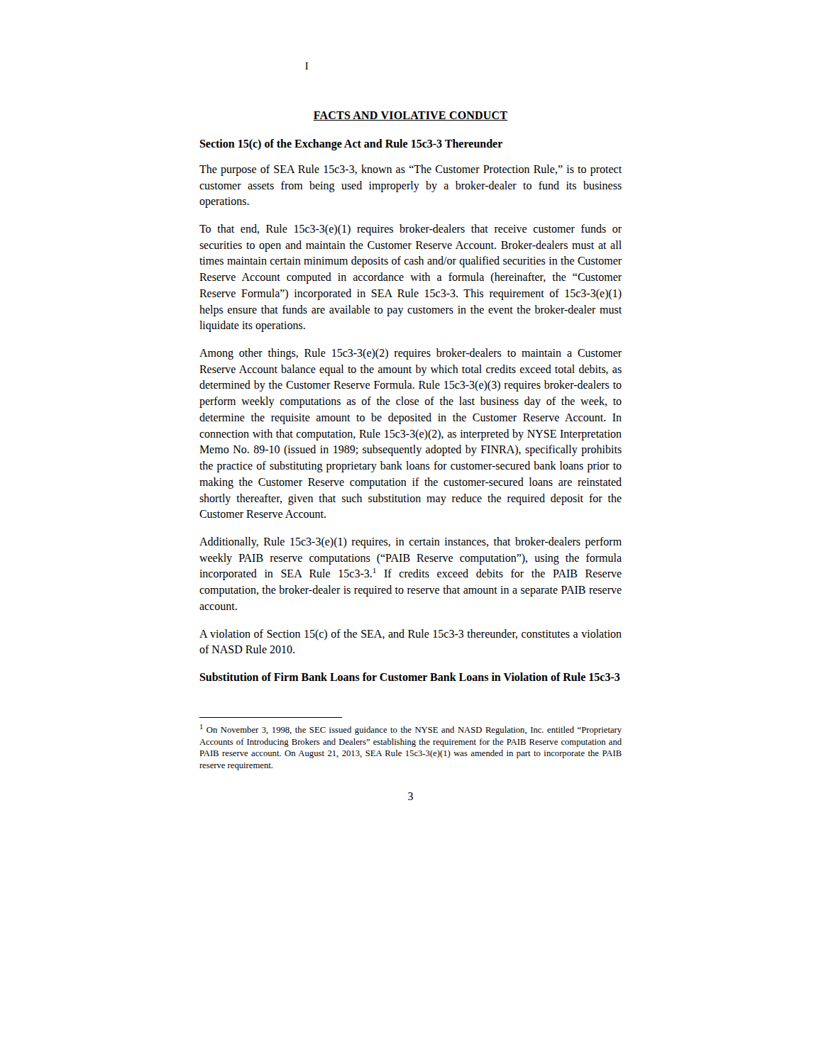I
FACTS AND VIOLATIVE CONDUCT
Section 15(c) of the Exchange Act and Rule 15c3-3 Thereunder
The purpose of SEA Rule 15c3-3, known as “The Customer Protection Rule,” is to protect customer assets from being used improperly by a broker-dealer to fund its business operations.
To that end, Rule 15c3-3(e)(1) requires broker-dealers that receive customer funds or securities to open and maintain the Customer Reserve Account. Broker-dealers must at all times maintain certain minimum deposits of cash and/or qualified securities in the Customer Reserve Account computed in accordance with a formula (hereinafter, the “Customer Reserve Formula”) incorporated in SEA Rule 15c3-3. This requirement of 15c3-3(e)(1) helps ensure that funds are available to pay customers in the event the broker-dealer must liquidate its operations.
Among other things, Rule 15c3-3(e)(2) requires broker-dealers to maintain a Customer Reserve Account balance equal to the amount by which total credits exceed total debits, as determined by the Customer Reserve Formula. Rule 15c3-3(e)(3) requires broker-dealers to perform weekly computations as of the close of the last business day of the week, to determine the requisite amount to be deposited in the Customer Reserve Account. In connection with that computation, Rule 15c3-3(e)(2), as interpreted by NYSE Interpretation Memo No. 89-10 (issued in 1989; subsequently adopted by FINRA), specifically prohibits the practice of substituting proprietary bank loans for customer-secured bank loans prior to making the Customer Reserve computation if the customer-secured loans are reinstated shortly thereafter, given that such substitution may reduce the required deposit for the Customer Reserve Account.
Additionally, Rule 15c3-3(e)(1) requires, in certain instances, that broker-dealers perform weekly PAIB reserve computations (“PAIB Reserve computation”), using the formula incorporated in SEA Rule 15c3-3.1 If credits exceed debits for the PAIB Reserve computation, the broker-dealer is required to reserve that amount in a separate PAIB reserve account.
A violation of Section 15(c) of the SEA, and Rule 15c3-3 thereunder, constitutes a violation of NASD Rule 2010.
Substitution of Firm Bank Loans for Customer Bank Loans in Violation of Rule 15c3-3
1 On November 3, 1998, the SEC issued guidance to the NYSE and NASD Regulation, Inc. entitled “Proprietary Accounts of Introducing Brokers and Dealers” establishing the requirement for the PAIB Reserve computation and PAIB reserve account. On August 21, 2013, SEA Rule 15c3-3(e)(1) was amended in part to incorporate the PAIB reserve requirement.
3